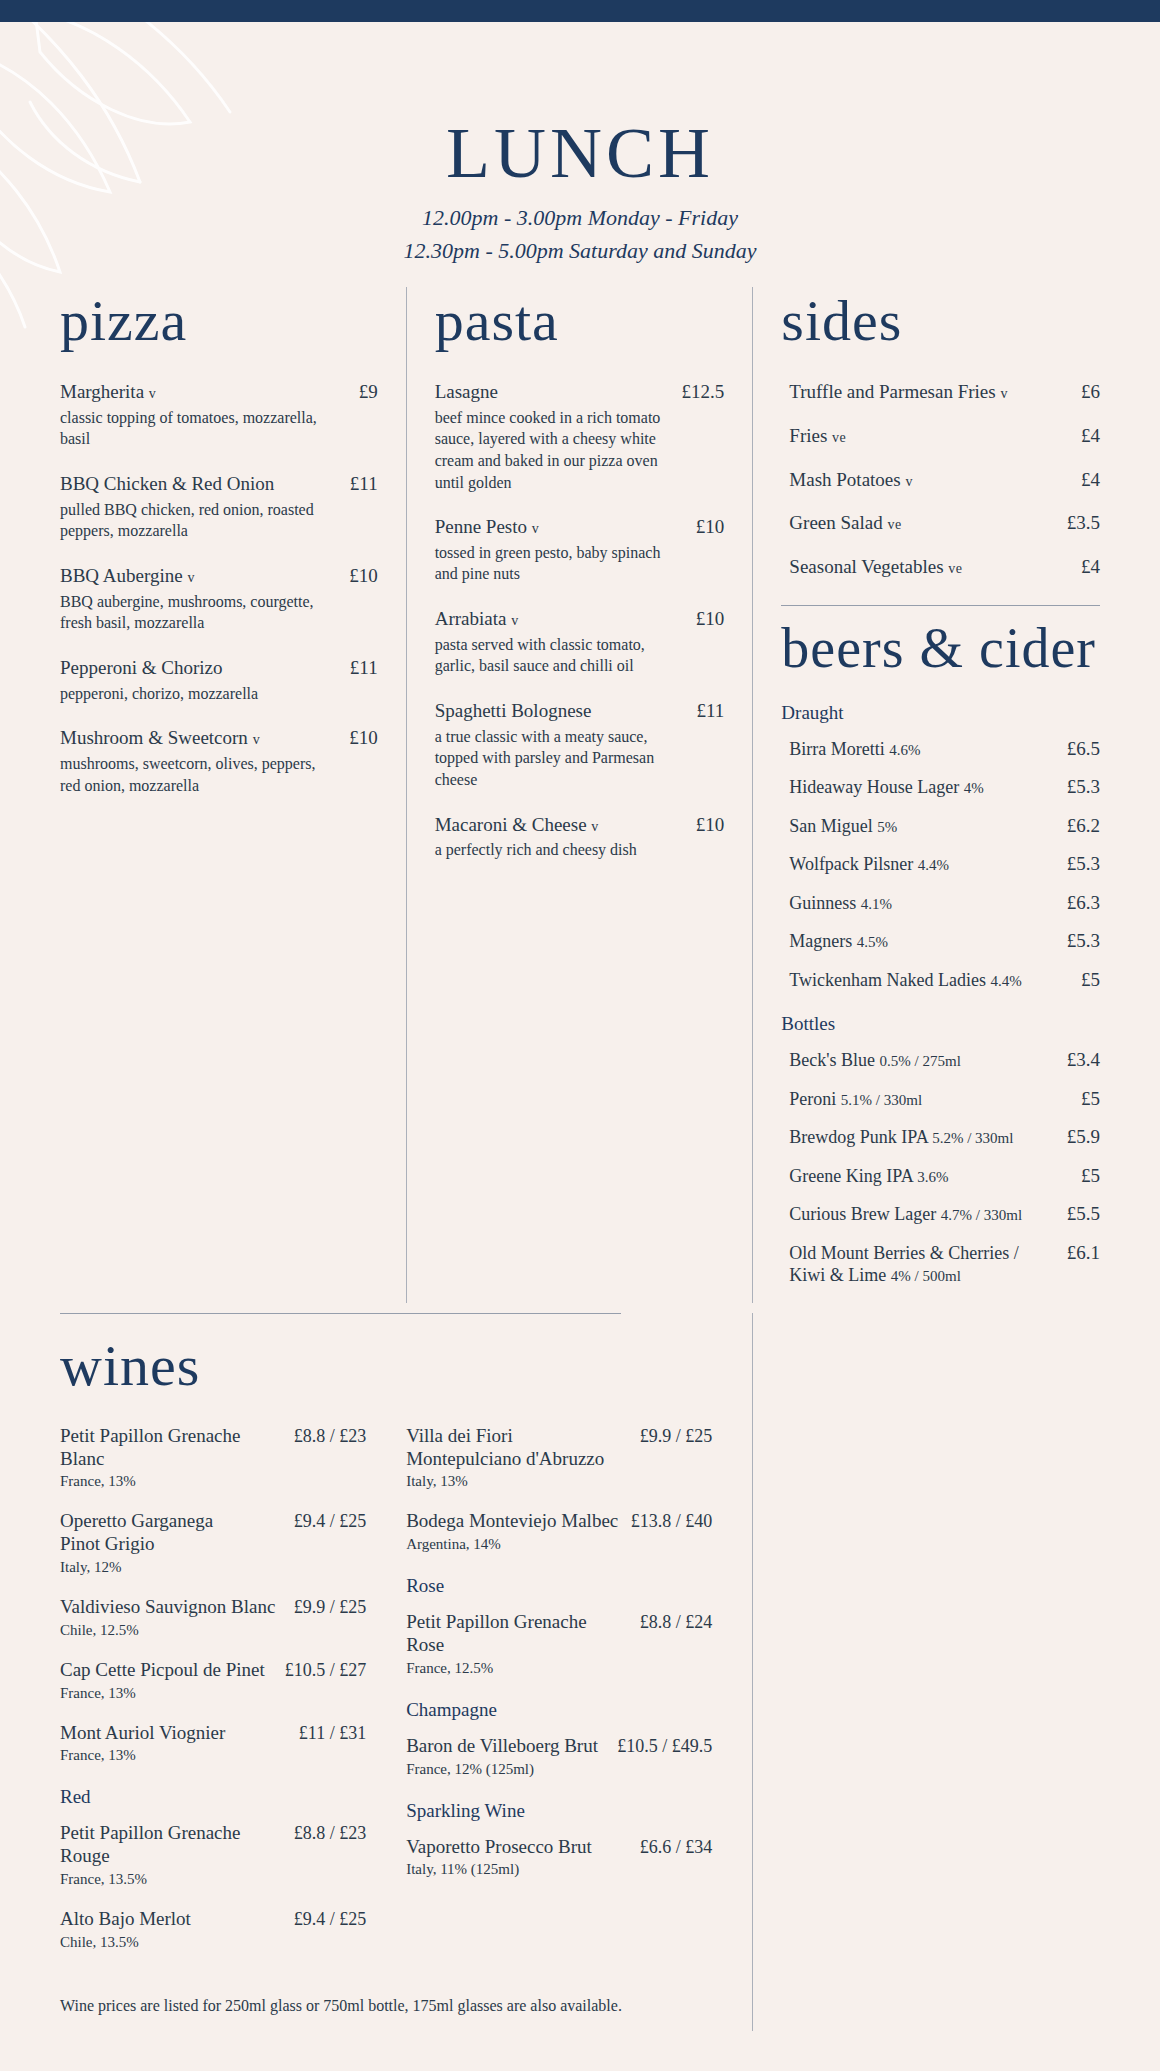LUNCH
12.00pm - 3.00pm Monday - Friday
12.30pm - 5.00pm Saturday and Sunday
pizza
Margherita v classic topping of tomatoes, mozzarella, basil
£9
BBQ Chicken & Red Onion pulled BBQ chicken, red onion, roasted peppers, mozzarella
£11
BBQ Aubergine v BBQ aubergine, mushrooms, courgette, fresh basil, mozzarella
£10
Pepperoni & Chorizo pepperoni, chorizo, mozzarella
£11
Mushroom & Sweetcorn v mushrooms, sweetcorn, olives, peppers, red onion, mozzarella
£10
pasta
Lasagne beef mince cooked in a rich tomato sauce, layered with a cheesy white cream and baked in our pizza oven until golden
£12.5
Penne Pesto v tossed in green pesto, baby spinach and pine nuts
£10
Arrabiata v pasta served with classic tomato, garlic, basil sauce and chilli oil
£10
Spaghetti Bolognese a true classic with a meaty sauce, topped with parsley and Parmesan cheese
£11
Macaroni & Cheese v a perfectly rich and cheesy dish
£10
sides
Truffle and Parmesan Fries v
£6
Fries ve
£4
Mash Potatoes v
£4
Green Salad ve
£3.5
Seasonal Vegetables ve
£4
beers & cider
Draught
Birra Moretti 4.6%
£6.5
Hideaway House Lager 4%
£5.3
San Miguel 5%
£6.2
Wolfpack Pilsner 4.4%
£5.3
Guinness 4.1%
£6.3
Magners 4.5%
£5.3
Twickenham Naked Ladies 4.4%
£5
Bottles
Beck's Blue 0.5% / 275ml
£3.4
Peroni 5.1% / 330ml
£5
Brewdog Punk IPA 5.2% / 330ml
£5.9
Greene King IPA 3.6%
£5
Curious Brew Lager 4.7% / 330ml
£5.5
Old Mount Berries & Cherries / Kiwi & Lime 4% / 500ml
£6.1
wines
Petit Papillon Grenache Blanc France, 13%
£8.8 / £23
Operetto Garganega
Pinot Grigio Italy, 12%
£9.4 / £25
Valdivieso Sauvignon Blanc Chile, 12.5%
£9.9 / £25
Cap Cette Picpoul de Pinet France, 13%
£10.5 / £27
Mont Auriol Viognier France, 13%
£11 / £31
Red
Petit Papillon Grenache Rouge France, 13.5%
£8.8 / £23
Alto Bajo Merlot Chile, 13.5%
£9.4 / £25
Villa dei Fiori
Montepulciano d'Abruzzo Italy, 13%
£9.9 / £25
Bodega Monteviejo Malbec Argentina, 14%
£13.8 / £40
Rose
Petit Papillon Grenache Rose France, 12.5%
£8.8 / £24
Champagne
Baron de Villeboerg Brut France, 12% (125ml)
£10.5 / £49.5
Sparkling Wine
Vaporetto Prosecco Brut Italy, 11% (125ml)
£6.6 / £34
Wine prices are listed for 250ml glass or 750ml bottle, 175ml glasses are also available.